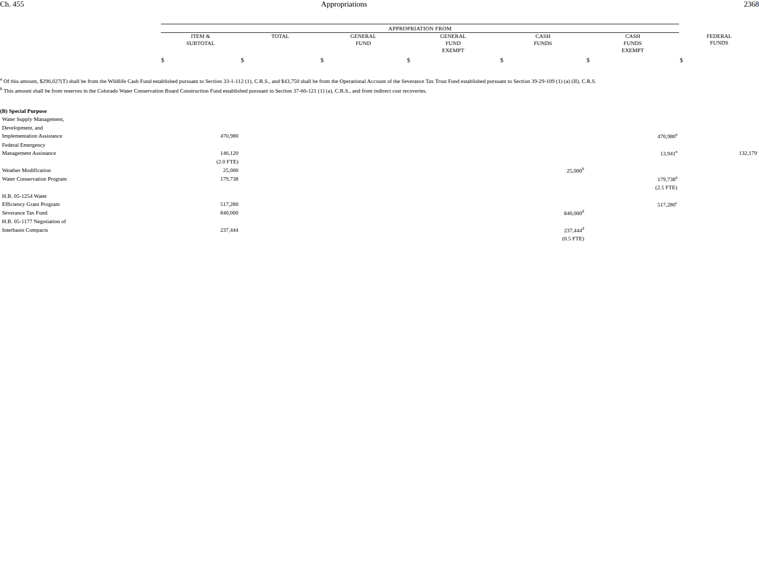Ch. 455
Appropriations
2368
| | APPROPRIATION FROM |
| | ITEM & SUBTOTAL | TOTAL | GENERAL FUND | GENERAL FUND EXEMPT | CASH FUNDS | CASH FUNDS EXEMPT | FEDERAL FUNDS |
| | $ | $ | $ | $ | $ | $ | $ |
a Of this amount, $296,027(T) shall be from the Wildlife Cash Fund established pursuant to Section 33-1-112 (1), C.R.S., and $43,750 shall be from the Operational Account of the Severance Tax Trust Fund established pursuant to Section 39-29-109 (1) (a) (II), C.R.S.
b This amount shall be from reserves in the Colorado Water Conservation Board Construction Fund established pursuant to Section 37-60-121 (1) (a), C.R.S., and from indirect cost recoveries.
(B) Special Purpose
| Water Supply Management, | | | | | | | |
| Development, and | | | | | | | |
| Implementation Assistance | 470,980 | | | | | 470,980 a | |
| Federal Emergency | | | | | | | |
| Management Assistance | 146,120 | | | | | 13,941 a | 132,179 |
| | (2.0 FTE) | | | | | | |
| Weather Modification | 25,000 | | | | 25,000 b | | |
| Water Conservation Program | 179,738 | | | | | 179,738 a | |
| | | | | | | (2.5 FTE) | |
| H.B. 05-1254 Water | | | | | | | |
| Efficiency Grant Program | 517,280 | | | | | 517,280 c | |
| Severance Tax Fund | 840,000 | | | | 840,000 d | | |
| H.B. 05-1177 Negotiation of | | | | | | | |
| Interbasin Compacts | 237,444 | | | | 237,444 d | | |
| | | | | | (0.5 FTE) | | |